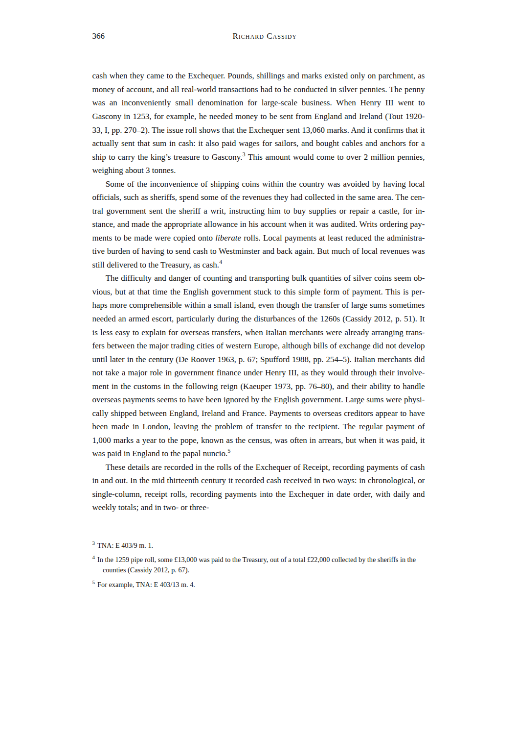366 Richard Cassidy
cash when they came to the Exchequer. Pounds, shillings and marks existed only on parchment, as money of account, and all real-world transactions had to be conducted in silver pennies. The penny was an inconveniently small denomination for large-scale business. When Henry III went to Gascony in 1253, for example, he needed money to be sent from England and Ireland (Tout 1920-33, I, pp. 270–2). The issue roll shows that the Exchequer sent 13,060 marks. And it confirms that it actually sent that sum in cash: it also paid wages for sailors, and bought cables and anchors for a ship to carry the king’s treasure to Gascony.3 This amount would come to over 2 million pennies, weighing about 3 tonnes.
Some of the inconvenience of shipping coins within the country was avoided by having local officials, such as sheriffs, spend some of the revenues they had collected in the same area. The central government sent the sheriff a writ, instructing him to buy supplies or repair a castle, for instance, and made the appropriate allowance in his account when it was audited. Writs ordering payments to be made were copied onto liberate rolls. Local payments at least reduced the administrative burden of having to send cash to Westminster and back again. But much of local revenues was still delivered to the Treasury, as cash.4
The difficulty and danger of counting and transporting bulk quantities of silver coins seem obvious, but at that time the English government stuck to this simple form of payment. This is perhaps more comprehensible within a small island, even though the transfer of large sums sometimes needed an armed escort, particularly during the disturbances of the 1260s (Cassidy 2012, p. 51). It is less easy to explain for overseas transfers, when Italian merchants were already arranging transfers between the major trading cities of western Europe, although bills of exchange did not develop until later in the century (De Roover 1963, p. 67; Spufford 1988, pp. 254–5). Italian merchants did not take a major role in government finance under Henry III, as they would through their involvement in the customs in the following reign (Kaeuper 1973, pp. 76–80), and their ability to handle overseas payments seems to have been ignored by the English government. Large sums were physically shipped between England, Ireland and France. Payments to overseas creditors appear to have been made in London, leaving the problem of transfer to the recipient. The regular payment of 1,000 marks a year to the pope, known as the census, was often in arrears, but when it was paid, it was paid in England to the papal nuncio.5
These details are recorded in the rolls of the Exchequer of Receipt, recording payments of cash in and out. In the mid thirteenth century it recorded cash received in two ways: in chronological, or single-column, receipt rolls, recording payments into the Exchequer in date order, with daily and weekly totals; and in two- or three-
3 TNA: E 403/9 m. 1.
4 In the 1259 pipe roll, some £13,000 was paid to the Treasury, out of a total £22,000 collected by the sheriffs in the counties (Cassidy 2012, p. 67).
5 For example, TNA: E 403/13 m. 4.